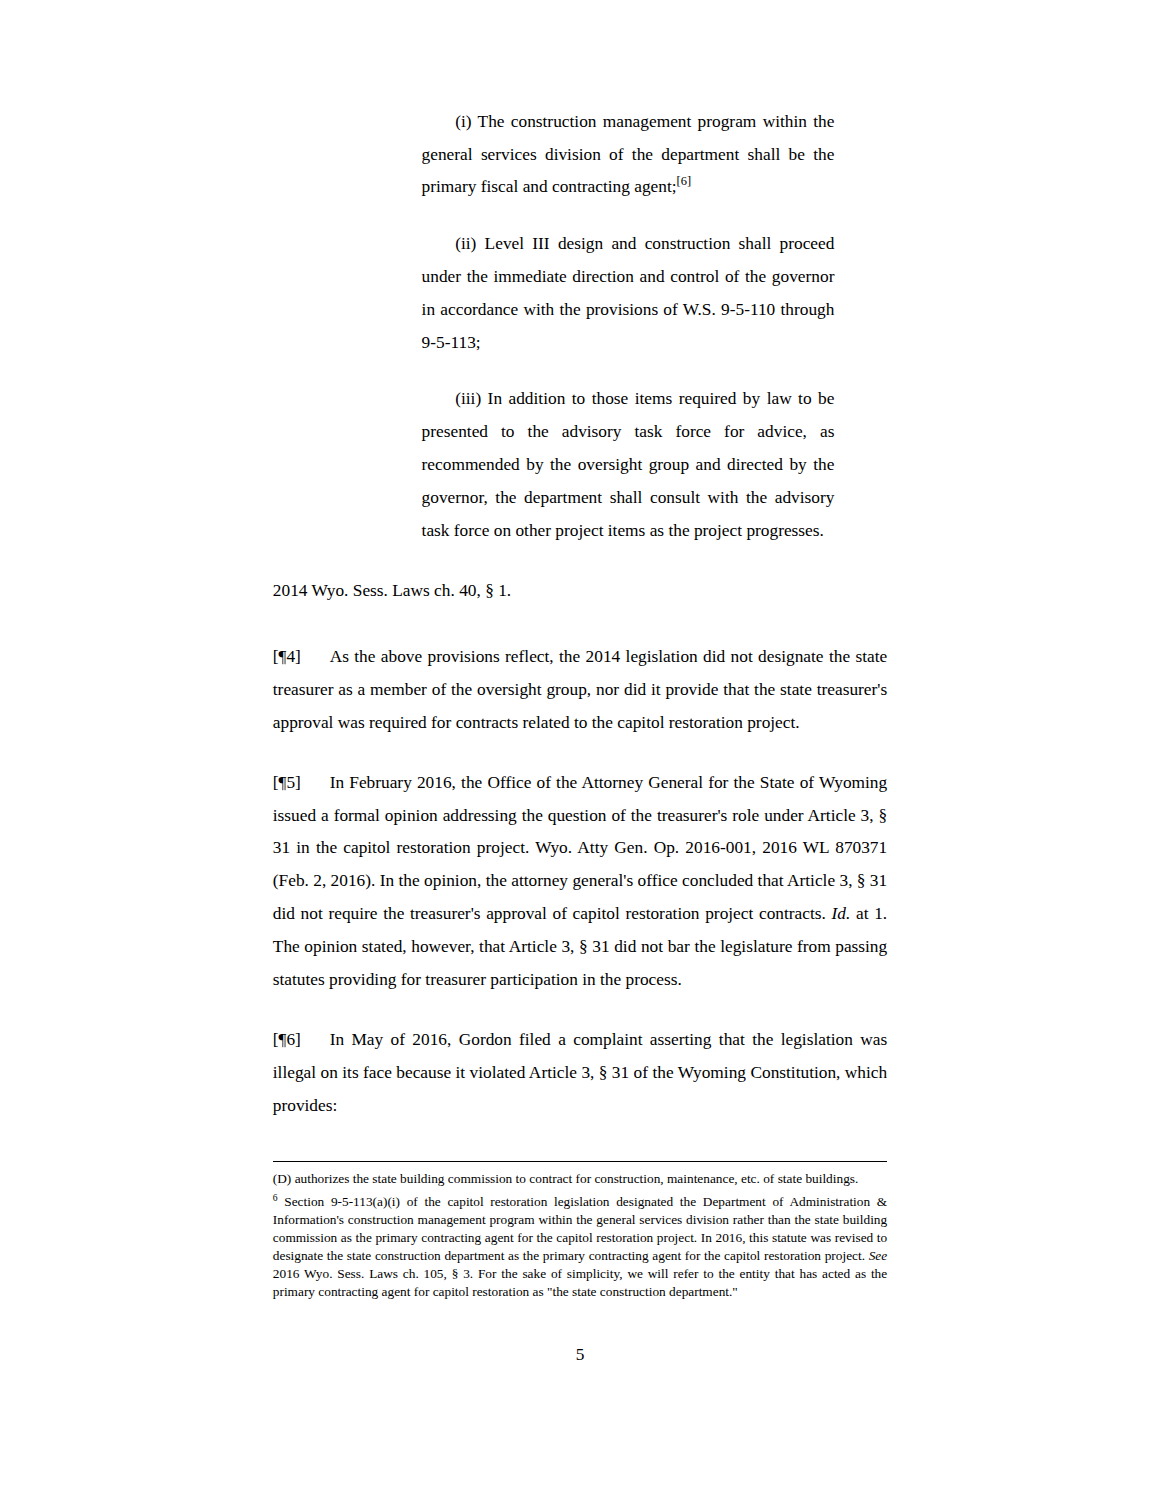(i) The construction management program within the general services division of the department shall be the primary fiscal and contracting agent;[6]
(ii) Level III design and construction shall proceed under the immediate direction and control of the governor in accordance with the provisions of W.S. 9-5-110 through 9-5-113;
(iii) In addition to those items required by law to be presented to the advisory task force for advice, as recommended by the oversight group and directed by the governor, the department shall consult with the advisory task force on other project items as the project progresses.
2014 Wyo. Sess. Laws ch. 40, § 1.
[¶4] As the above provisions reflect, the 2014 legislation did not designate the state treasurer as a member of the oversight group, nor did it provide that the state treasurer's approval was required for contracts related to the capitol restoration project.
[¶5] In February 2016, the Office of the Attorney General for the State of Wyoming issued a formal opinion addressing the question of the treasurer's role under Article 3, § 31 in the capitol restoration project. Wyo. Atty Gen. Op. 2016-001, 2016 WL 870371 (Feb. 2, 2016). In the opinion, the attorney general's office concluded that Article 3, § 31 did not require the treasurer's approval of capitol restoration project contracts. Id. at 1. The opinion stated, however, that Article 3, § 31 did not bar the legislature from passing statutes providing for treasurer participation in the process.
[¶6] In May of 2016, Gordon filed a complaint asserting that the legislation was illegal on its face because it violated Article 3, § 31 of the Wyoming Constitution, which provides:
(D) authorizes the state building commission to contract for construction, maintenance, etc. of state buildings.
6 Section 9-5-113(a)(i) of the capitol restoration legislation designated the Department of Administration & Information's construction management program within the general services division rather than the state building commission as the primary contracting agent for the capitol restoration project. In 2016, this statute was revised to designate the state construction department as the primary contracting agent for the capitol restoration project. See 2016 Wyo. Sess. Laws ch. 105, § 3. For the sake of simplicity, we will refer to the entity that has acted as the primary contracting agent for capitol restoration as "the state construction department."
5